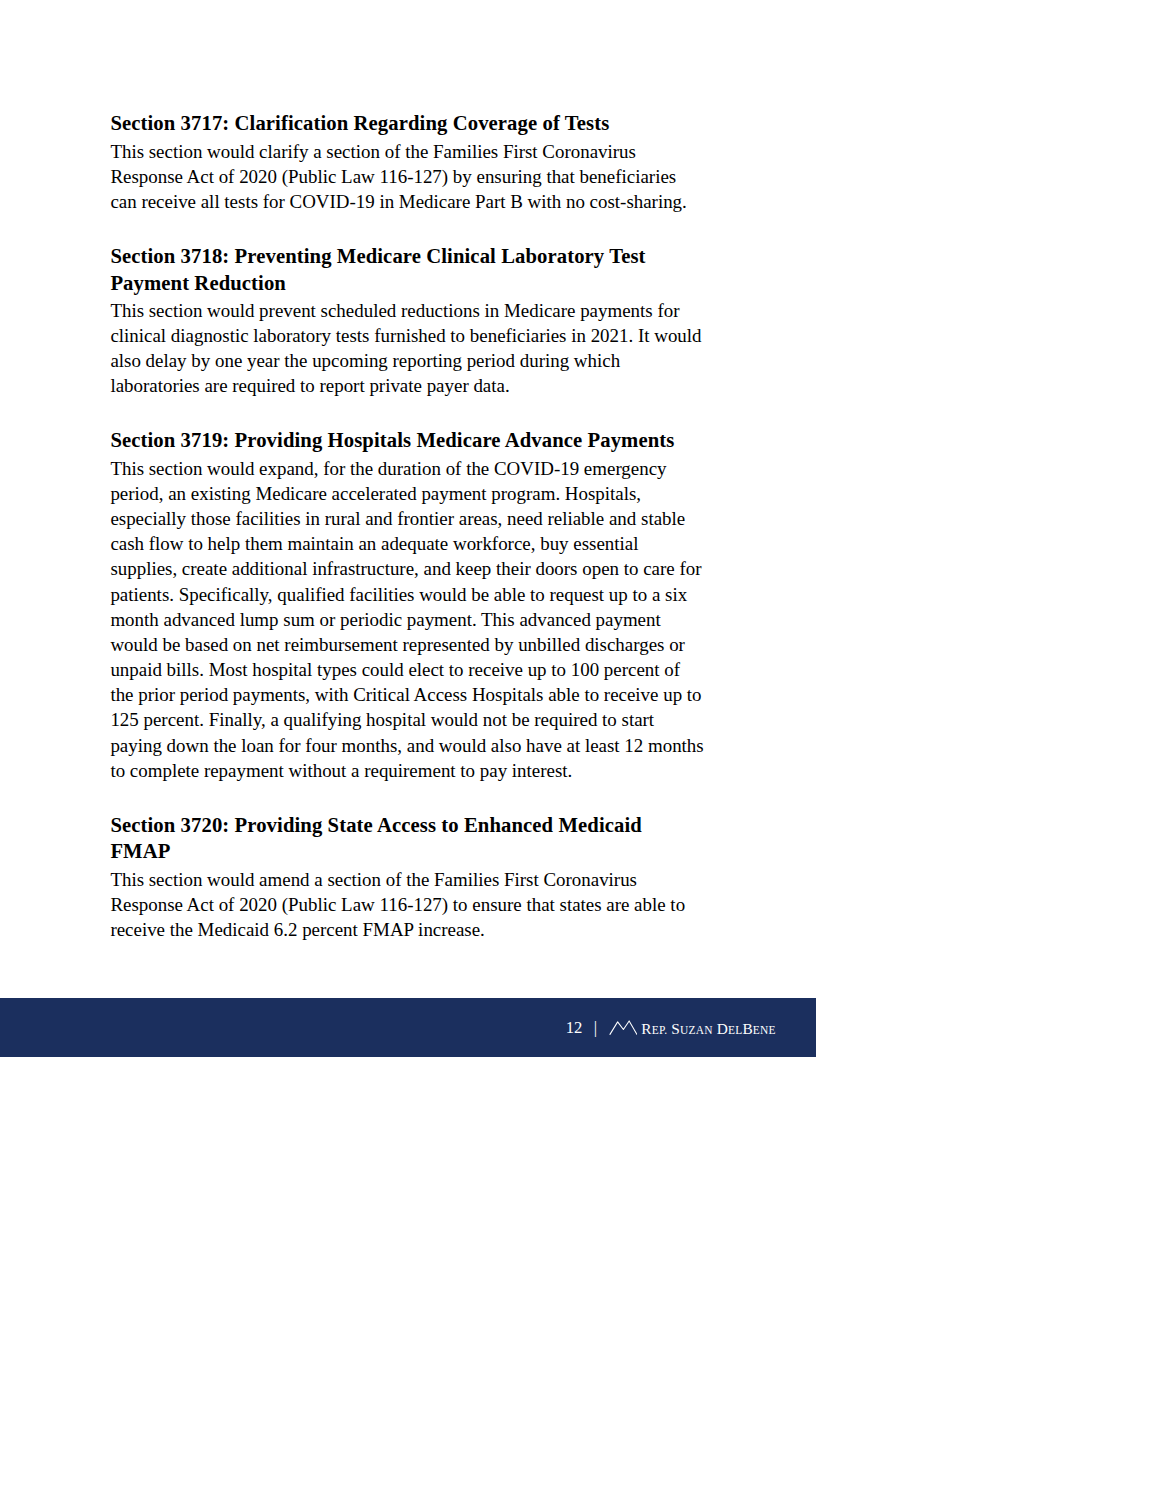Section 3717: Clarification Regarding Coverage of Tests
This section would clarify a section of the Families First Coronavirus Response Act of 2020 (Public Law 116-127) by ensuring that beneficiaries can receive all tests for COVID-19 in Medicare Part B with no cost-sharing.
Section 3718: Preventing Medicare Clinical Laboratory Test Payment Reduction
This section would prevent scheduled reductions in Medicare payments for clinical diagnostic laboratory tests furnished to beneficiaries in 2021. It would also delay by one year the upcoming reporting period during which laboratories are required to report private payer data.
Section 3719: Providing Hospitals Medicare Advance Payments
This section would expand, for the duration of the COVID-19 emergency period, an existing Medicare accelerated payment program. Hospitals, especially those facilities in rural and frontier areas, need reliable and stable cash flow to help them maintain an adequate workforce, buy essential supplies, create additional infrastructure, and keep their doors open to care for patients. Specifically, qualified facilities would be able to request up to a six month advanced lump sum or periodic payment. This advanced payment would be based on net reimbursement represented by unbilled discharges or unpaid bills. Most hospital types could elect to receive up to 100 percent of the prior period payments, with Critical Access Hospitals able to receive up to 125 percent. Finally, a qualifying hospital would not be required to start paying down the loan for four months, and would also have at least 12 months to complete repayment without a requirement to pay interest.
Section 3720: Providing State Access to Enhanced Medicaid FMAP
This section would amend a section of the Families First Coronavirus Response Act of 2020 (Public Law 116-127) to ensure that states are able to receive the Medicaid 6.2 percent FMAP increase.
12 | Rep. Suzan Del Bene